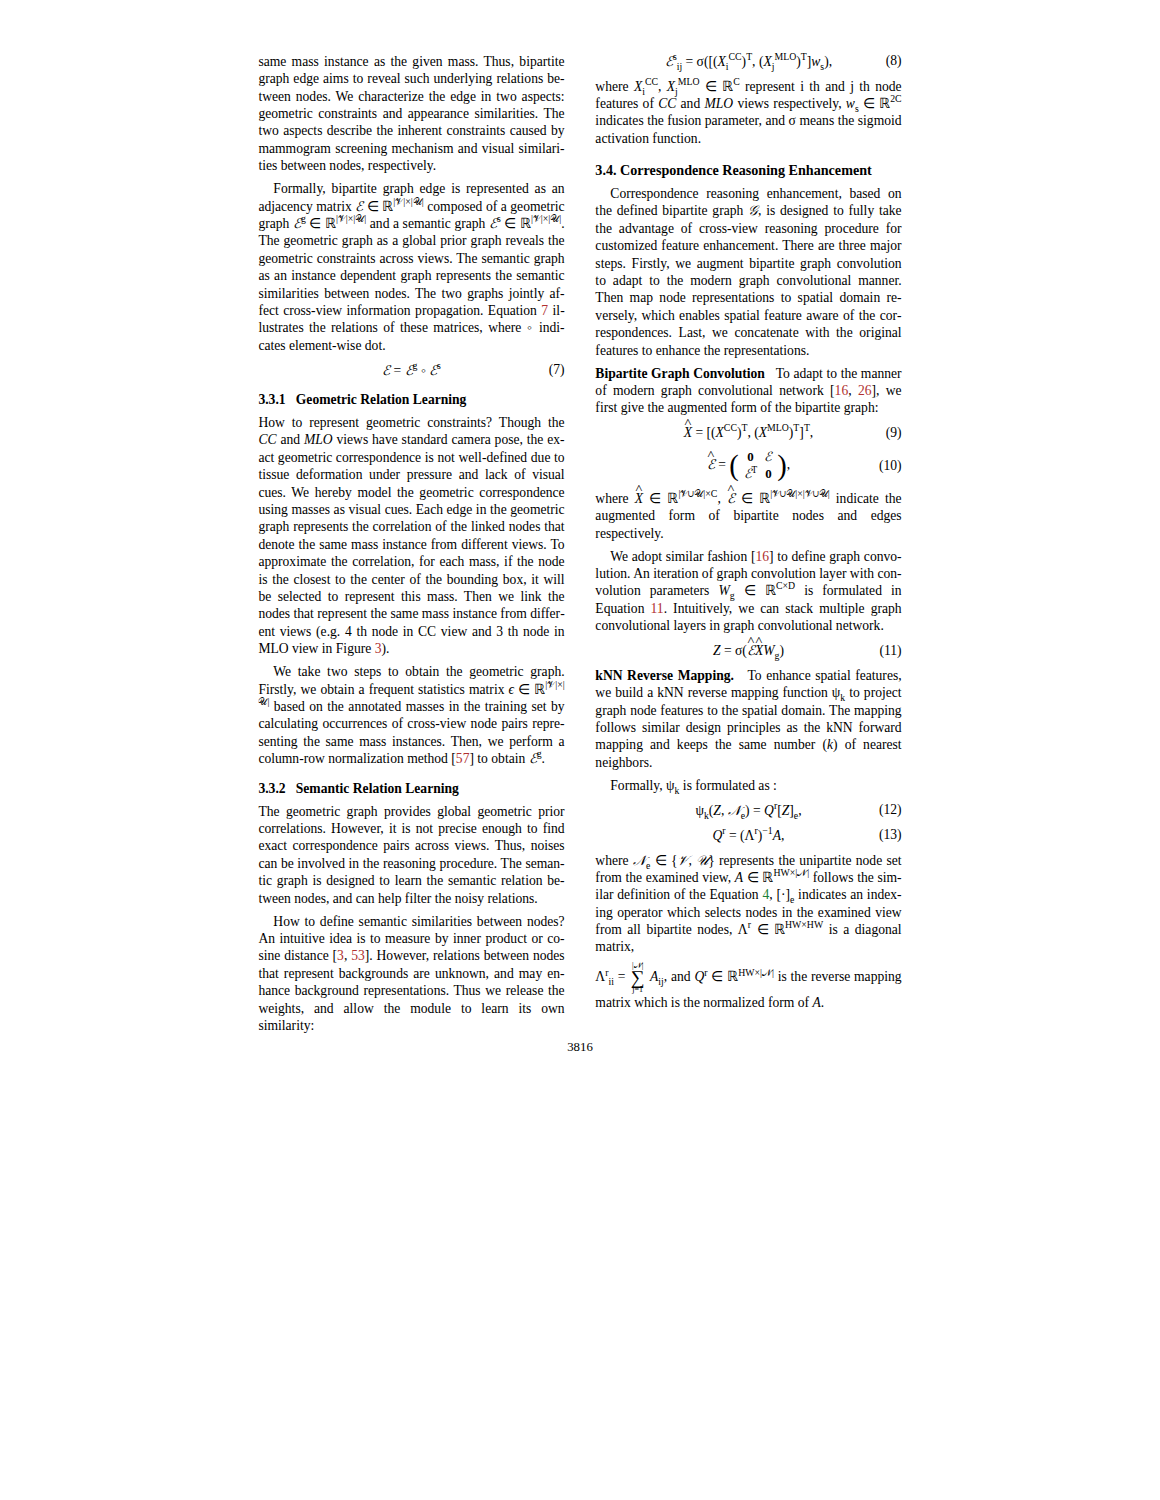same mass instance as the given mass. Thus, bipartite graph edge aims to reveal such underlying relations between nodes. We characterize the edge in two aspects: geometric constraints and appearance similarities. The two aspects describe the inherent constraints caused by mammogram screening mechanism and visual similarities between nodes, respectively.
Formally, bipartite graph edge is represented as an adjacency matrix ℰ ∈ ℝ|𝒱|×|𝒰| composed of a geometric graph ℰg ∈ ℝ|𝒱|×|𝒰| and a semantic graph ℰs ∈ ℝ|𝒱|×|𝒰|. The geometric graph as a global prior graph reveals the geometric constraints across views. The semantic graph as an instance dependent graph represents the semantic similarities between nodes. The two graphs jointly affect cross-view information propagation. Equation 7 illustrates the relations of these matrices, where ◦ indicates element-wise dot.
ℰ = ℰg ◦ ℰs (7)
3.3.1 Geometric Relation Learning
How to represent geometric constraints? Though the CC and MLO views have standard camera pose, the exact geometric correspondence is not well-defined due to tissue deformation under pressure and lack of visual cues. We hereby model the geometric correspondence using masses as visual cues. Each edge in the geometric graph represents the correlation of the linked nodes that denote the same mass instance from different views. To approximate the correlation, for each mass, if the node is the closest to the center of the bounding box, it will be selected to represent this mass. Then we link the nodes that represent the same mass instance from different views (e.g. 4 th node in CC view and 3 th node in MLO view in Figure 3).
We take two steps to obtain the geometric graph. Firstly, we obtain a frequent statistics matrix ϵ ∈ ℝ|𝒱|×|𝒰| based on the annotated masses in the training set by calculating occurrences of cross-view node pairs representing the same mass instances. Then, we perform a column-row normalization method [57] to obtain ℰg.
3.3.2 Semantic Relation Learning
The geometric graph provides global geometric prior correlations. However, it is not precise enough to find exact correspondence pairs across views. Thus, noises can be involved in the reasoning procedure. The semantic graph is designed to learn the semantic relation between nodes, and can help filter the noisy relations.
How to define semantic similarities between nodes? An intuitive idea is to measure by inner product or cosine distance [3, 53]. However, relations between nodes that represent backgrounds are unknown, and may enhance background representations. Thus we release the weights, and allow the module to learn its own similarity:
ℰsij = σ([(XiCC)T, (XjMLO)T]ws), (8)
where XiCC, XjMLO ∈ ℝC represent i th and j th node features of CC and MLO views respectively, ws ∈ ℝ2C indicates the fusion parameter, and σ means the sigmoid activation function.
3.4. Correspondence Reasoning Enhancement
Correspondence reasoning enhancement, based on the defined bipartite graph 𝒢, is designed to fully take the advantage of cross-view reasoning procedure for customized feature enhancement. There are three major steps. Firstly, we augment bipartite graph convolution to adapt to the modern graph convolutional manner. Then map node representations to spatial domain reversely, which enables spatial feature aware of the correspondences. Last, we concatenate with the original features to enhance the representations.
Bipartite Graph Convolution To adapt to the manner of modern graph convolutional network [16, 26], we first give the augmented form of the bipartite graph:
X = [(XCC)T, (XMLO)T]T, (9)
ℰ = (
| 0 | ℰ |
| ℰ T | 0 |
) , (10)
where X ∈ ℝ|𝒱∪𝒰|×C, ℰ ∈ ℝ|𝒱∪𝒰|×|𝒱∪𝒰| indicate the augmented form of bipartite nodes and edges respectively.
We adopt similar fashion [16] to define graph convolution. An iteration of graph convolution layer with convolution parameters Wg ∈ ℝC×D is formulated in Equation 11. Intuitively, we can stack multiple graph convolutional layers in graph convolutional network.
Z = σ(ℰXWg) (11)
kNN Reverse Mapping. To enhance spatial features, we build a kNN reverse mapping function ψk to project graph node features to the spatial domain. The mapping follows similar design principles as the kNN forward mapping and keeps the same number (k) of nearest neighbors.
Formally, ψk is formulated as :
ψk(Z, 𝒩e) = Qr[Z]e, (12)
Qr = (Λr)−1A, (13)
where 𝒩e ∈ {𝒱, 𝒰} represents the unipartite node set from the examined view, A ∈ ℝHW×|𝒩| follows the similar definition of the Equation 4, [·]e indicates an indexing operator which selects nodes in the examined view from all bipartite nodes, Λr ∈ ℝHW×HW is a diagonal matrix,
Λrii = |𝒩| ∑ j=1 Aij, and Qr ∈ ℝHW×|𝒩| is the reverse mapping matrix which is the normalized form of A.
3816